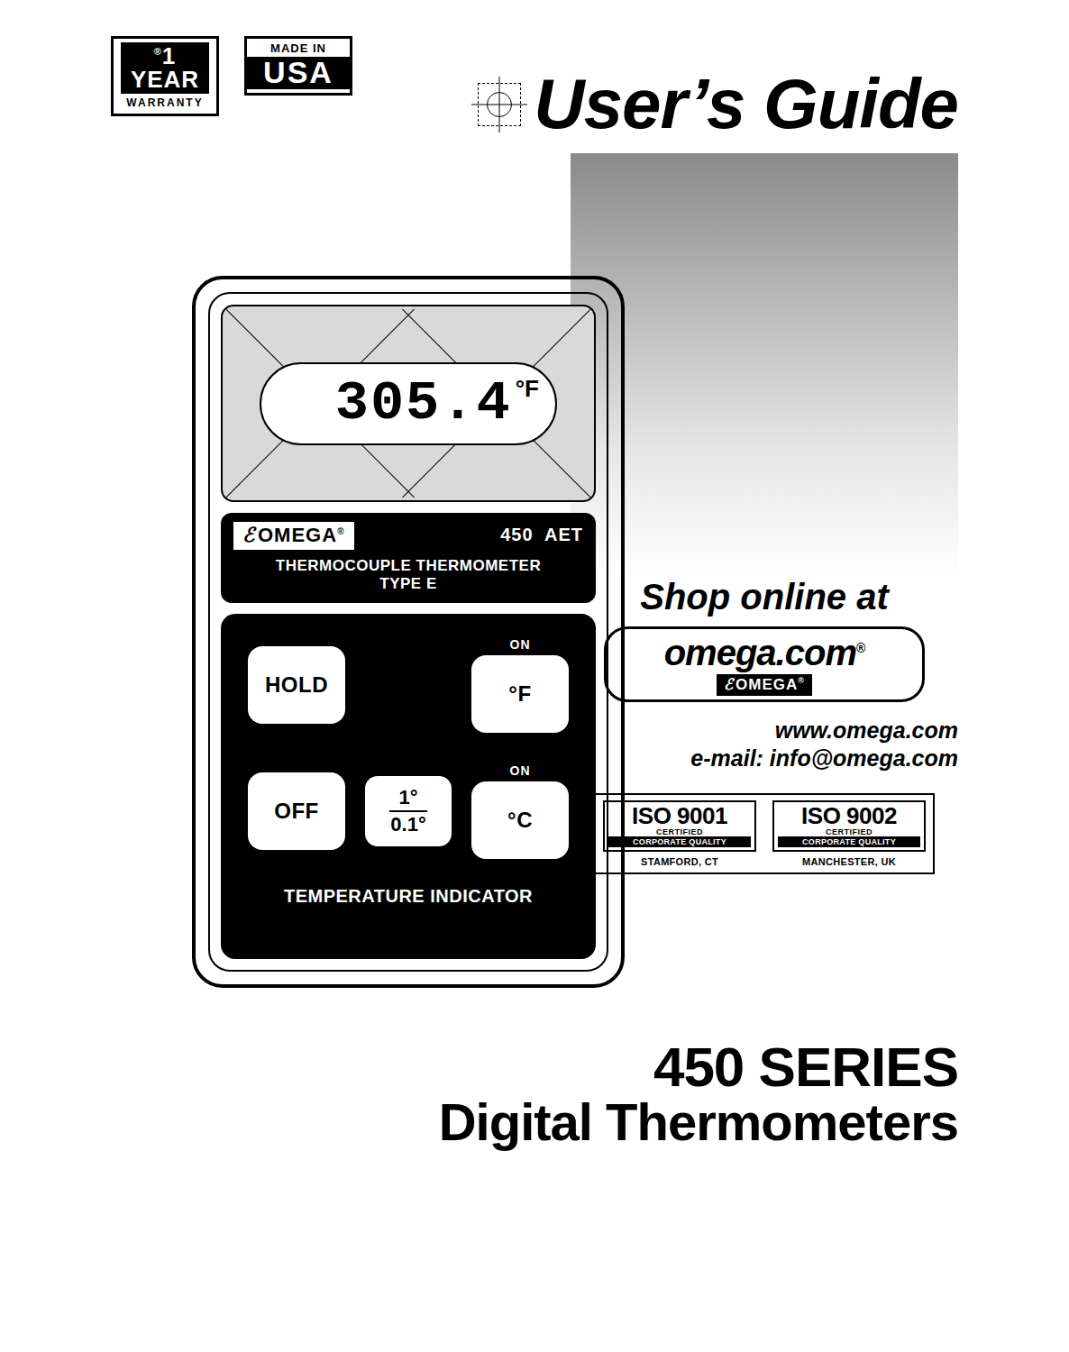®1 YEAR WARRANTY
MADE IN USA
User’s Guide
305.4°F
ℰOMEGA® 450 AET
THERMOCOUPLE THERMOMETER
TYPE E
HOLD
ON
°F
OFF
1° 0.1°
ON
°C
TEMPERATURE INDICATOR
Shop online at
omega.com®
ℰOMEGA®
www.omega.com
e-mail: info@omega.com
ISO 9001
CERTIFIED
CORPORATE QUALITY
STAMFORD, CT
ISO 9002
CERTIFIED
CORPORATE QUALITY
MANCHESTER, UK
450 SERIES
Digital Thermometers